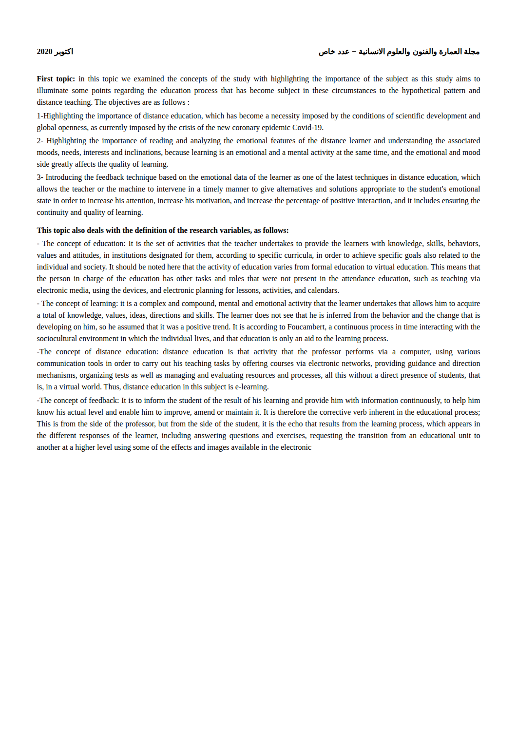2020 اكتوبر مجلة العمارة والفنون والعلوم الانسانية – عدد خاص
First topic: in this topic we examined the concepts of the study with highlighting the importance of the subject as this study aims to illuminate some points regarding the education process that has become subject in these circumstances to the hypothetical pattern and distance teaching. The objectives are as follows :
1-Highlighting the importance of distance education, which has become a necessity imposed by the conditions of scientific development and global openness, as currently imposed by the crisis of the new coronary epidemic Covid-19.
2- Highlighting the importance of reading and analyzing the emotional features of the distance learner and understanding the associated moods, needs, interests and inclinations, because learning is an emotional and a mental activity at the same time, and the emotional and mood side greatly affects the quality of learning.
3- Introducing the feedback technique based on the emotional data of the learner as one of the latest techniques in distance education, which allows the teacher or the machine to intervene in a timely manner to give alternatives and solutions appropriate to the student's emotional state in order to increase his attention, increase his motivation, and increase the percentage of positive interaction, and it includes ensuring the continuity and quality of learning.
This topic also deals with the definition of the research variables, as follows:
- The concept of education: It is the set of activities that the teacher undertakes to provide the learners with knowledge, skills, behaviors, values and attitudes, in institutions designated for them, according to specific curricula, in order to achieve specific goals also related to the individual and society. It should be noted here that the activity of education varies from formal education to virtual education. This means that the person in charge of the education has other tasks and roles that were not present in the attendance education, such as teaching via electronic media, using the devices, and electronic planning for lessons, activities, and calendars.
- The concept of learning: it is a complex and compound, mental and emotional activity that the learner undertakes that allows him to acquire a total of knowledge, values, ideas, directions and skills. The learner does not see that he is inferred from the behavior and the change that is developing on him, so he assumed that it was a positive trend. It is according to Foucambert, a continuous process in time interacting with the sociocultural environment in which the individual lives, and that education is only an aid to the learning process.
-The concept of distance education: distance education is that activity that the professor performs via a computer, using various communication tools in order to carry out his teaching tasks by offering courses via electronic networks, providing guidance and direction mechanisms, organizing tests as well as managing and evaluating resources and processes, all this without a direct presence of students, that is, in a virtual world. Thus, distance education in this subject is e-learning.
-The concept of feedback: It is to inform the student of the result of his learning and provide him with information continuously, to help him know his actual level and enable him to improve, amend or maintain it. It is therefore the corrective verb inherent in the educational process; This is from the side of the professor, but from the side of the student, it is the echo that results from the learning process, which appears in the different responses of the learner, including answering questions and exercises, requesting the transition from an educational unit to another at a higher level using some of the effects and images available in the electronic